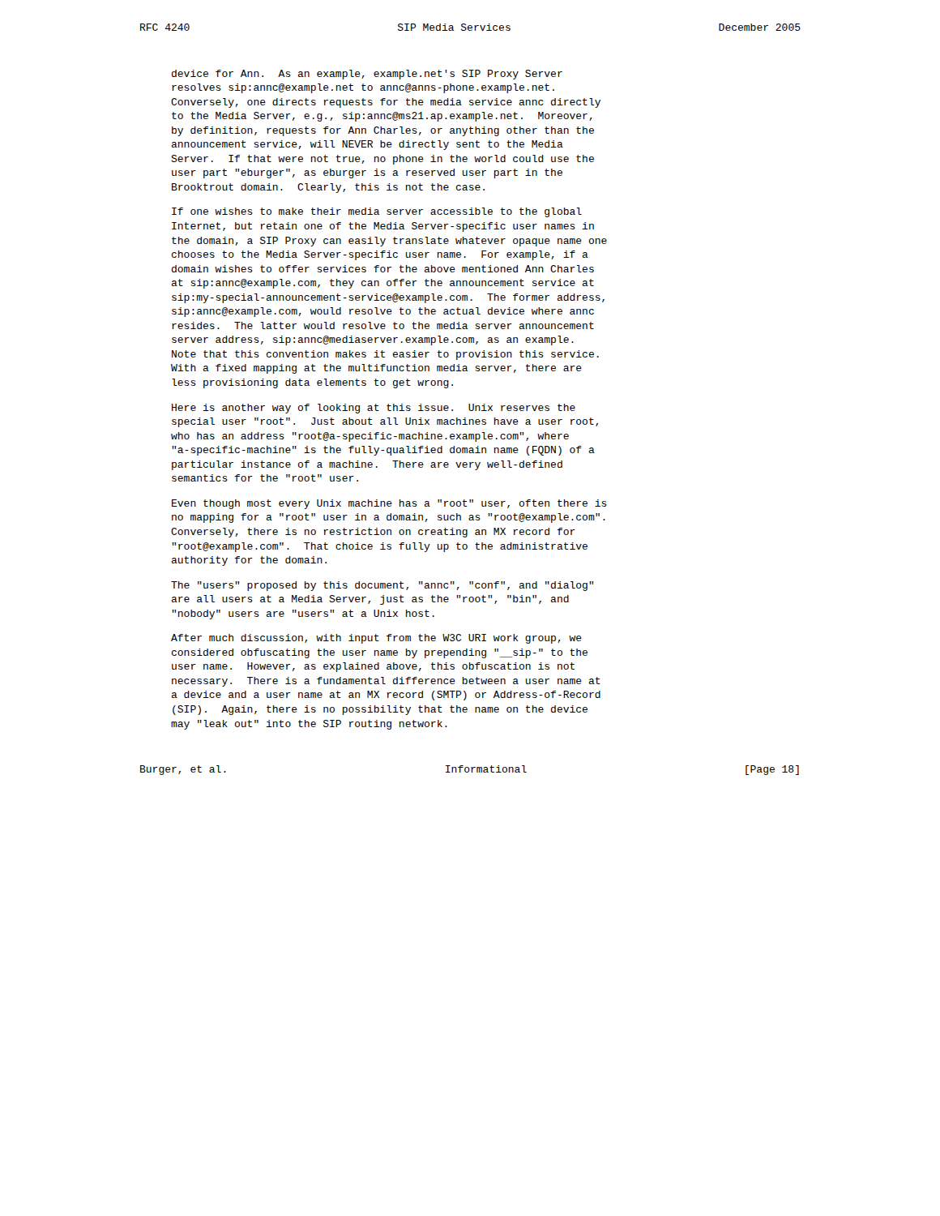RFC 4240 SIP Media Services December 2005
device for Ann. As an example, example.net's SIP Proxy Server resolves sip:annc@example.net to annc@anns-phone.example.net. Conversely, one directs requests for the media service annc directly to the Media Server, e.g., sip:annc@ms21.ap.example.net. Moreover, by definition, requests for Ann Charles, or anything other than the announcement service, will NEVER be directly sent to the Media Server. If that were not true, no phone in the world could use the user part "eburger", as eburger is a reserved user part in the Brooktrout domain. Clearly, this is not the case.
If one wishes to make their media server accessible to the global Internet, but retain one of the Media Server-specific user names in the domain, a SIP Proxy can easily translate whatever opaque name one chooses to the Media Server-specific user name. For example, if a domain wishes to offer services for the above mentioned Ann Charles at sip:annc@example.com, they can offer the announcement service at sip:my-special-announcement-service@example.com. The former address, sip:annc@example.com, would resolve to the actual device where annc resides. The latter would resolve to the media server announcement server address, sip:annc@mediaserver.example.com, as an example. Note that this convention makes it easier to provision this service. With a fixed mapping at the multifunction media server, there are less provisioning data elements to get wrong.
Here is another way of looking at this issue. Unix reserves the special user "root". Just about all Unix machines have a user root, who has an address "root@a-specific-machine.example.com", where "a-specific-machine" is the fully-qualified domain name (FQDN) of a particular instance of a machine. There are very well-defined semantics for the "root" user.
Even though most every Unix machine has a "root" user, often there is no mapping for a "root" user in a domain, such as "root@example.com". Conversely, there is no restriction on creating an MX record for "root@example.com". That choice is fully up to the administrative authority for the domain.
The "users" proposed by this document, "annc", "conf", and "dialog" are all users at a Media Server, just as the "root", "bin", and "nobody" users are "users" at a Unix host.
After much discussion, with input from the W3C URI work group, we considered obfuscating the user name by prepending "__sip-" to the user name. However, as explained above, this obfuscation is not necessary. There is a fundamental difference between a user name at a device and a user name at an MX record (SMTP) or Address-of-Record (SIP). Again, there is no possibility that the name on the device may "leak out" into the SIP routing network.
Burger, et al. Informational [Page 18]